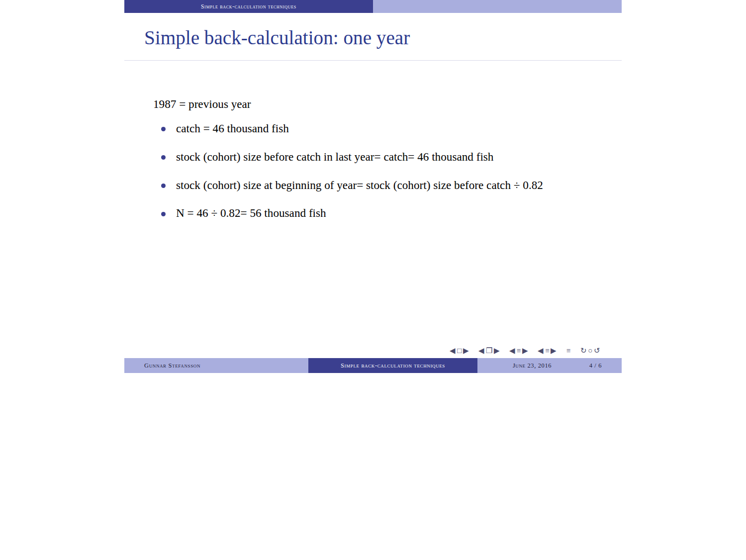Simple back-calculation techniques
Simple back-calculation: one year
1987 = previous year
catch = 46 thousand fish
stock (cohort) size before catch in last year= catch= 46 thousand fish
stock (cohort) size at beginning of year= stock (cohort) size before catch ÷ 0.82
N = 46 ÷ 0.82= 56 thousand fish
◀□▶ ◀❐▶ ◀≡▶ ◀≡▶ ≡ ↻○↺
Gunnar Stefansson
Simple back-calculation techniques
June 23, 2016
4 / 6